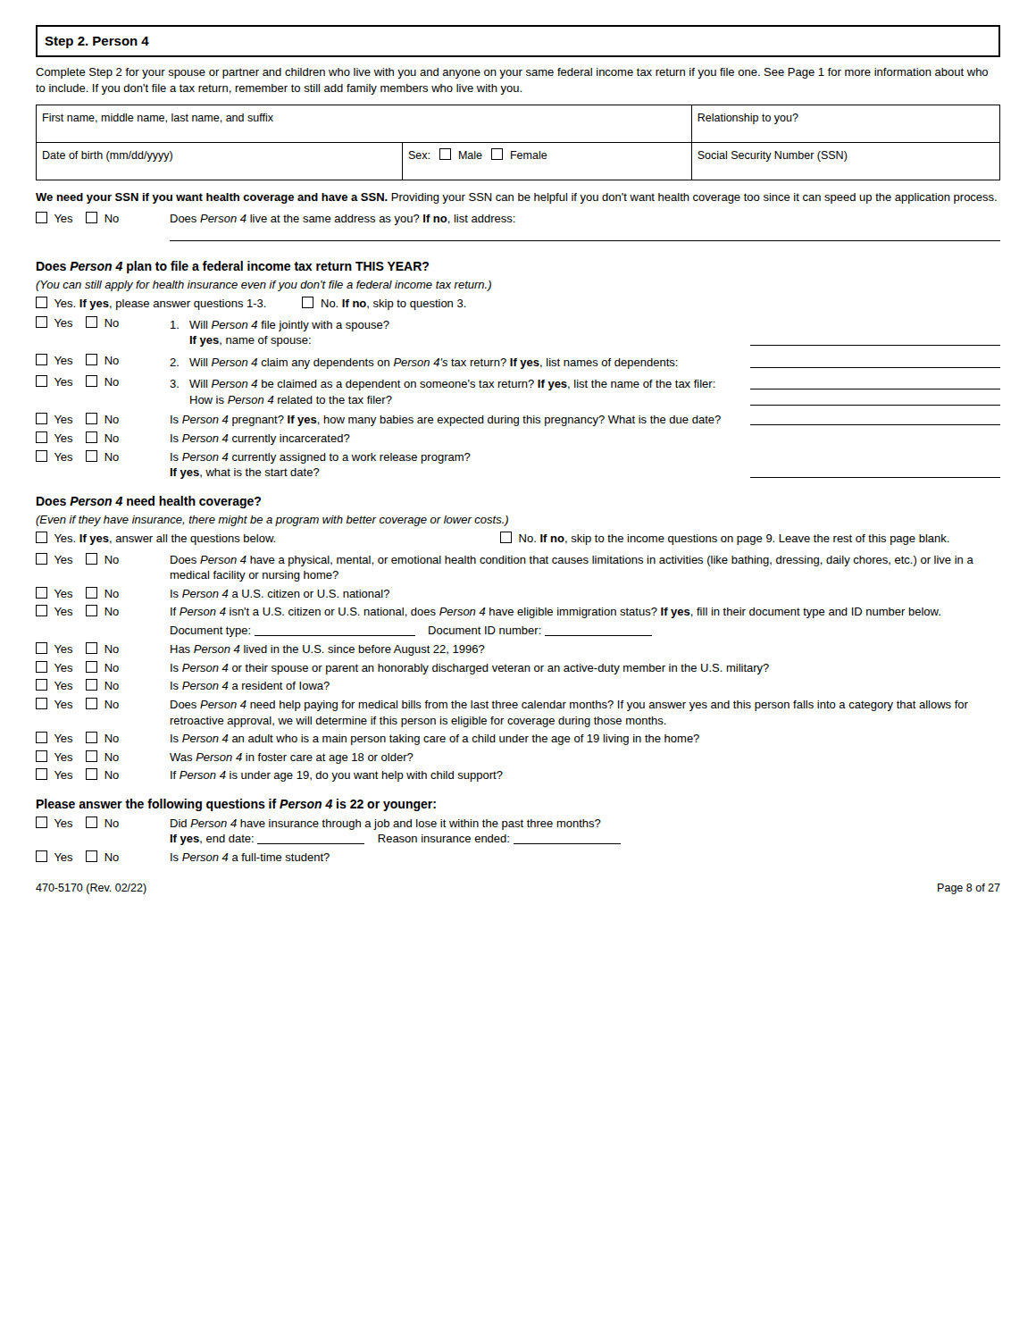Step 2. Person 4
Complete Step 2 for your spouse or partner and children who live with you and anyone on your same federal income tax return if you file one. See Page 1 for more information about who to include. If you don't file a tax return, remember to still add family members who live with you.
| First name, middle name, last name, and suffix | Relationship to you? |
| Date of birth (mm/dd/yyyy) | Sex: Male Female | Social Security Number (SSN) |
We need your SSN if you want health coverage and have a SSN. Providing your SSN can be helpful if you don't want health coverage too since it can speed up the application process.
Yes No
Does Person 4 live at the same address as you? If no, list address:
Does Person 4 plan to file a federal income tax return THIS YEAR?
(You can still apply for health insurance even if you don't file a federal income tax return.)
Yes. If yes, please answer questions 1-3.
No. If no, skip to question 3.
Yes No
1.
Will Person 4 file jointly with a spouse?
If yes, name of spouse:
Yes No
2.
Will Person 4 claim any dependents on Person 4's tax return? If yes, list names of dependents:
Yes No
3.
Will Person 4 be claimed as a dependent on someone's tax return? If yes, list the name of the tax filer:
How is Person 4 related to the tax filer?
Yes No
Is Person 4 pregnant? If yes, how many babies are expected during this pregnancy? What is the due date?
Yes No
Is Person 4 currently incarcerated?
Yes No
Is Person 4 currently assigned to a work release program?
If yes, what is the start date?
Does Person 4 need health coverage?
(Even if they have insurance, there might be a program with better coverage or lower costs.)
Yes. If yes, answer all the questions below.
No. If no, skip to the income questions on page 9. Leave the rest of this page blank.
Yes No
Does Person 4 have a physical, mental, or emotional health condition that causes limitations in activities (like bathing, dressing, daily chores, etc.) or live in a medical facility or nursing home?
Yes No
Is Person 4 a U.S. citizen or U.S. national?
Yes No
If Person 4 isn't a U.S. citizen or U.S. national, does Person 4 have eligible immigration status? If yes, fill in their document type and ID number below.
Document type: Document ID number:
Yes No
Has Person 4 lived in the U.S. since before August 22, 1996?
Yes No
Is Person 4 or their spouse or parent an honorably discharged veteran or an active-duty member in the U.S. military?
Yes No
Is Person 4 a resident of Iowa?
Yes No
Does Person 4 need help paying for medical bills from the last three calendar months? If you answer yes and this person falls into a category that allows for retroactive approval, we will determine if this person is eligible for coverage during those months.
Yes No
Is Person 4 an adult who is a main person taking care of a child under the age of 19 living in the home?
Yes No
Was Person 4 in foster care at age 18 or older?
Yes No
If Person 4 is under age 19, do you want help with child support?
Please answer the following questions if Person 4 is 22 or younger:
Yes No
Did Person 4 have insurance through a job and lose it within the past three months?
If yes, end date: Reason insurance ended:
Yes No
Is Person 4 a full-time student?
470-5170 (Rev. 02/22)
Page 8 of 27